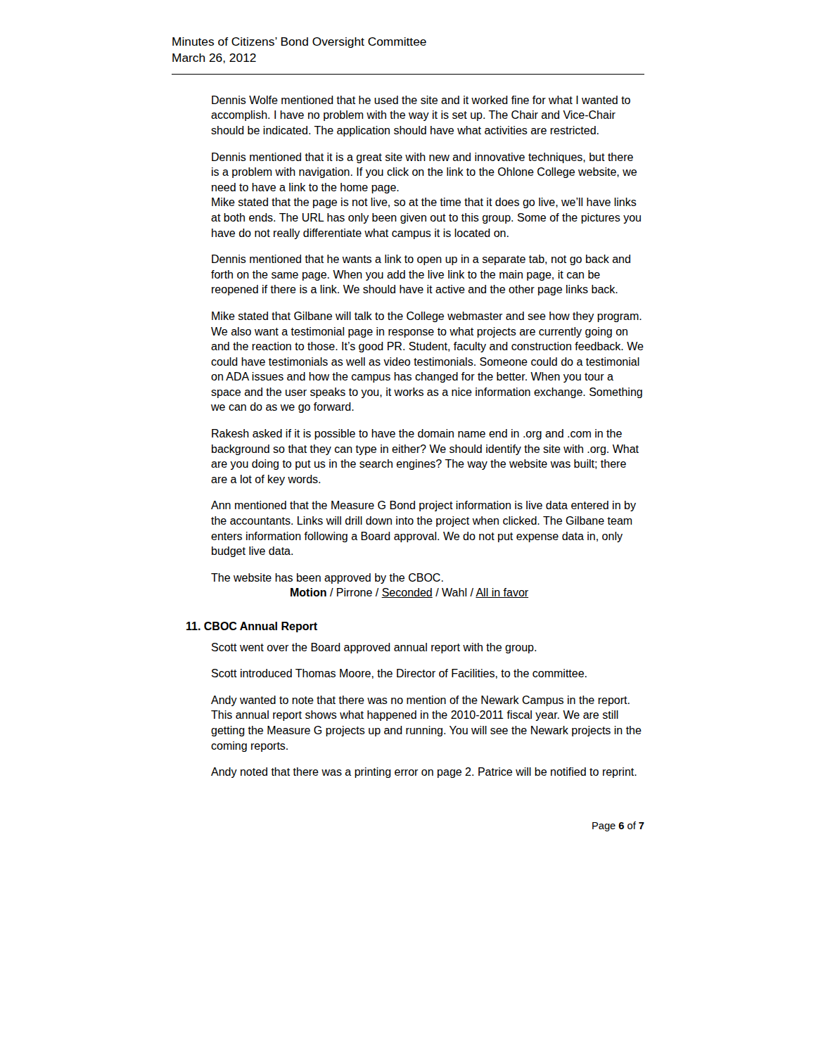Minutes of Citizens’ Bond Oversight Committee
March 26, 2012
Dennis Wolfe mentioned that he used the site and it worked fine for what I wanted to accomplish. I have no problem with the way it is set up. The Chair and Vice-Chair should be indicated. The application should have what activities are restricted.
Dennis mentioned that it is a great site with new and innovative techniques, but there is a problem with navigation. If you click on the link to the Ohlone College website, we need to have a link to the home page.
Mike stated that the page is not live, so at the time that it does go live, we’ll have links at both ends. The URL has only been given out to this group. Some of the pictures you have do not really differentiate what campus it is located on.
Dennis mentioned that he wants a link to open up in a separate tab, not go back and forth on the same page. When you add the live link to the main page, it can be reopened if there is a link. We should have it active and the other page links back.
Mike stated that Gilbane will talk to the College webmaster and see how they program. We also want a testimonial page in response to what projects are currently going on and the reaction to those. It’s good PR. Student, faculty and construction feedback. We could have testimonials as well as video testimonials. Someone could do a testimonial on ADA issues and how the campus has changed for the better. When you tour a space and the user speaks to you, it works as a nice information exchange. Something we can do as we go forward.
Rakesh asked if it is possible to have the domain name end in .org and .com in the background so that they can type in either? We should identify the site with .org. What are you doing to put us in the search engines? The way the website was built; there are a lot of key words.
Ann mentioned that the Measure G Bond project information is live data entered in by the accountants. Links will drill down into the project when clicked. The Gilbane team enters information following a Board approval. We do not put expense data in, only budget live data.
The website has been approved by the CBOC.
Motion / Pirrone / Seconded / Wahl / All in favor
11. CBOC Annual Report
Scott went over the Board approved annual report with the group.
Scott introduced Thomas Moore, the Director of Facilities, to the committee.
Andy wanted to note that there was no mention of the Newark Campus in the report.
This annual report shows what happened in the 2010-2011 fiscal year. We are still getting the Measure G projects up and running. You will see the Newark projects in the coming reports.
Andy noted that there was a printing error on page 2. Patrice will be notified to reprint.
Page 6 of 7